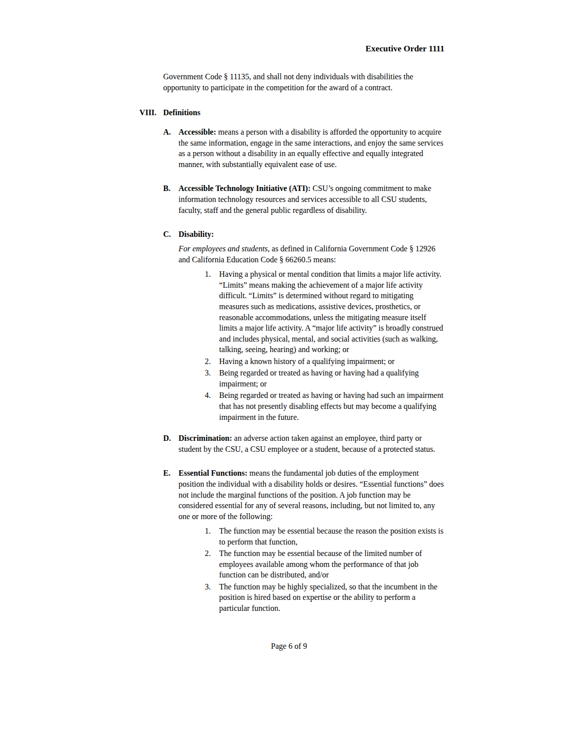Executive Order 1111
Government Code § 11135, and shall not deny individuals with disabilities the opportunity to participate in the competition for the award of a contract.
VIII.
Definitions
A.
Accessible: means a person with a disability is afforded the opportunity to acquire the same information, engage in the same interactions, and enjoy the same services as a person without a disability in an equally effective and equally integrated manner, with substantially equivalent ease of use.
B.
Accessible Technology Initiative (ATI): CSU’s ongoing commitment to make information technology resources and services accessible to all CSU students, faculty, staff and the general public regardless of disability.
C.
Disability:
For employees and students, as defined in California Government Code § 12926 and California Education Code § 66260.5 means:
1. Having a physical or mental condition that limits a major life activity. “Limits” means making the achievement of a major life activity difficult. “Limits” is determined without regard to mitigating measures such as medications, assistive devices, prosthetics, or reasonable accommodations, unless the mitigating measure itself limits a major life activity. A “major life activity” is broadly construed and includes physical, mental, and social activities (such as walking, talking, seeing, hearing) and working; or
2. Having a known history of a qualifying impairment; or
3. Being regarded or treated as having or having had a qualifying impairment; or
4. Being regarded or treated as having or having had such an impairment that has not presently disabling effects but may become a qualifying impairment in the future.
D.
Discrimination: an adverse action taken against an employee, third party or student by the CSU, a CSU employee or a student, because of a protected status.
E.
Essential Functions: means the fundamental job duties of the employment position the individual with a disability holds or desires. “Essential functions” does not include the marginal functions of the position. A job function may be considered essential for any of several reasons, including, but not limited to, any one or more of the following:
1. The function may be essential because the reason the position exists is to perform that function,
2. The function may be essential because of the limited number of employees available among whom the performance of that job function can be distributed, and/or
3. The function may be highly specialized, so that the incumbent in the position is hired based on expertise or the ability to perform a particular function.
Page 6 of 9